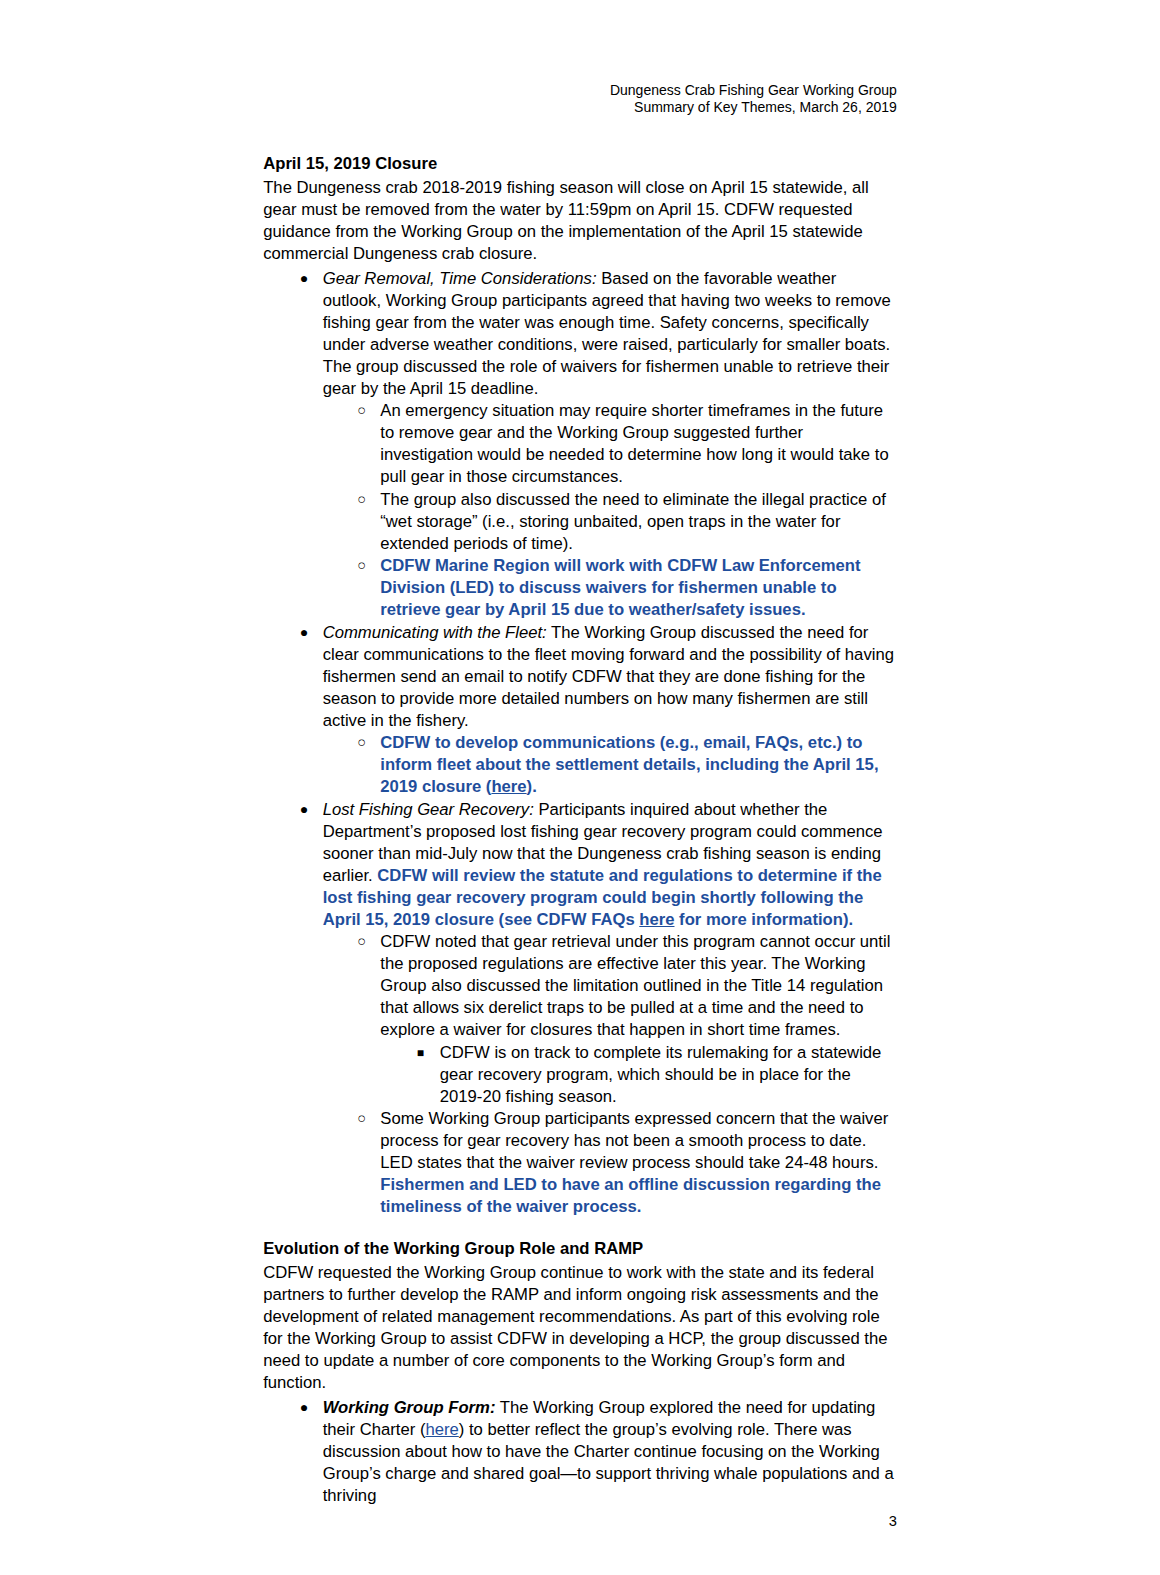Dungeness Crab Fishing Gear Working Group
Summary of Key Themes, March 26, 2019
April 15, 2019 Closure
The Dungeness crab 2018-2019 fishing season will close on April 15 statewide, all gear must be removed from the water by 11:59pm on April 15. CDFW requested guidance from the Working Group on the implementation of the April 15 statewide commercial Dungeness crab closure.
Gear Removal, Time Considerations: Based on the favorable weather outlook, Working Group participants agreed that having two weeks to remove fishing gear from the water was enough time. Safety concerns, specifically under adverse weather conditions, were raised, particularly for smaller boats. The group discussed the role of waivers for fishermen unable to retrieve their gear by the April 15 deadline.
An emergency situation may require shorter timeframes in the future to remove gear and the Working Group suggested further investigation would be needed to determine how long it would take to pull gear in those circumstances.
The group also discussed the need to eliminate the illegal practice of “wet storage” (i.e., storing unbaited, open traps in the water for extended periods of time).
CDFW Marine Region will work with CDFW Law Enforcement Division (LED) to discuss waivers for fishermen unable to retrieve gear by April 15 due to weather/safety issues.
Communicating with the Fleet: The Working Group discussed the need for clear communications to the fleet moving forward and the possibility of having fishermen send an email to notify CDFW that they are done fishing for the season to provide more detailed numbers on how many fishermen are still active in the fishery.
CDFW to develop communications (e.g., email, FAQs, etc.) to inform fleet about the settlement details, including the April 15, 2019 closure (here).
Lost Fishing Gear Recovery: Participants inquired about whether the Department’s proposed lost fishing gear recovery program could commence sooner than mid-July now that the Dungeness crab fishing season is ending earlier. CDFW will review the statute and regulations to determine if the lost fishing gear recovery program could begin shortly following the April 15, 2019 closure (see CDFW FAQs here for more information).
CDFW noted that gear retrieval under this program cannot occur until the proposed regulations are effective later this year. The Working Group also discussed the limitation outlined in the Title 14 regulation that allows six derelict traps to be pulled at a time and the need to explore a waiver for closures that happen in short time frames.
CDFW is on track to complete its rulemaking for a statewide gear recovery program, which should be in place for the 2019-20 fishing season.
Some Working Group participants expressed concern that the waiver process for gear recovery has not been a smooth process to date. LED states that the waiver review process should take 24-48 hours. Fishermen and LED to have an offline discussion regarding the timeliness of the waiver process.
Evolution of the Working Group Role and RAMP
CDFW requested the Working Group continue to work with the state and its federal partners to further develop the RAMP and inform ongoing risk assessments and the development of related management recommendations. As part of this evolving role for the Working Group to assist CDFW in developing a HCP, the group discussed the need to update a number of core components to the Working Group’s form and function.
Working Group Form: The Working Group explored the need for updating their Charter (here) to better reflect the group’s evolving role. There was discussion about how to have the Charter continue focusing on the Working Group’s charge and shared goal—to support thriving whale populations and a thriving
3